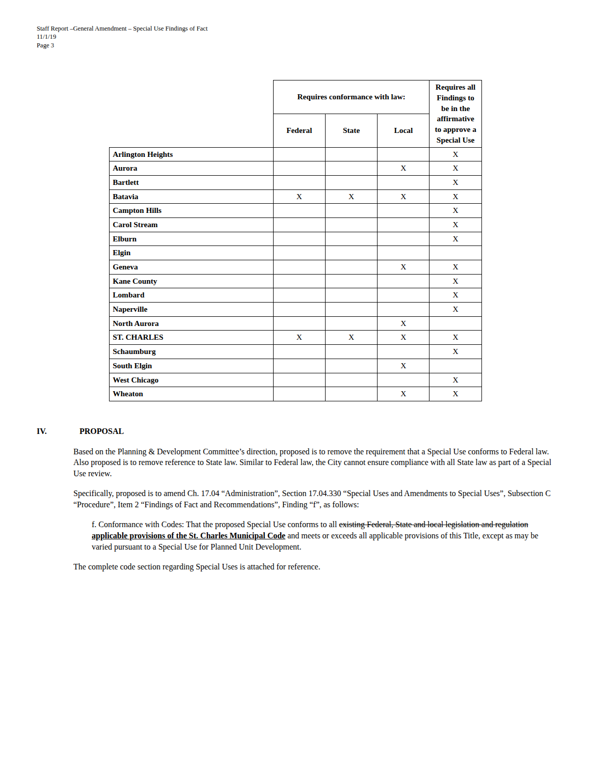Staff Report –General Amendment – Special Use Findings of Fact
11/1/19
Page 3
| | Requires conformance with law: | Requires all Findings to be in the affirmative to approve a Special Use |
| --- | --- | --- |
| Federal | State | Local |
| Arlington Heights | | | | X |
| Aurora | | | X | X |
| Bartlett | | | | X |
| Batavia | X | X | X | X |
| Campton Hills | | | | X |
| Carol Stream | | | | X |
| Elburn | | | | X |
| Elgin | | | | |
| Geneva | | | X | X |
| Kane County | | | | X |
| Lombard | | | | X |
| Naperville | | | | X |
| North Aurora | | | X | |
| ST. CHARLES | X | X | X | X |
| Schaumburg | | | | X |
| South Elgin | | | X | |
| West Chicago | | | | X |
| Wheaton | | | X | X |
IV. PROPOSAL
Based on the Planning & Development Committee’s direction, proposed is to remove the requirement that a Special Use conforms to Federal law. Also proposed is to remove reference to State law. Similar to Federal law, the City cannot ensure compliance with all State law as part of a Special Use review.
Specifically, proposed is to amend Ch. 17.04 “Administration”, Section 17.04.330 “Special Uses and Amendments to Special Uses”, Subsection C “Procedure”, Item 2 “Findings of Fact and Recommendations”, Finding “f”, as follows:
f. Conformance with Codes: That the proposed Special Use conforms to all existing Federal, State and local legislation and regulation applicable provisions of the St. Charles Municipal Code and meets or exceeds all applicable provisions of this Title, except as may be varied pursuant to a Special Use for Planned Unit Development.
The complete code section regarding Special Uses is attached for reference.